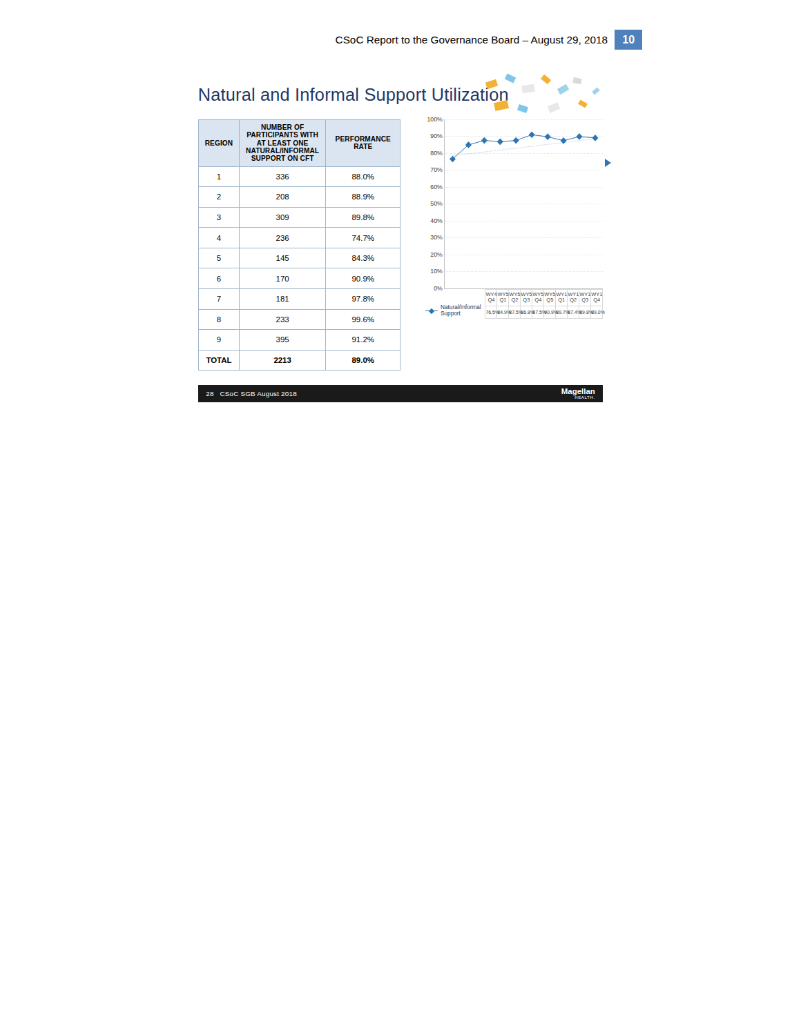CSoC Report to the Governance Board – August 29, 2018
10
Natural and Informal Support Utilization
| REGION | NUMBER OF PARTICIPANTS WITH AT LEAST ONE NATURAL/INFORMAL SUPPORT ON CFT | PERFORMANCE RATE |
| --- | --- | --- |
| 1 | 336 | 88.0% |
| 2 | 208 | 88.9% |
| 3 | 309 | 89.8% |
| 4 | 236 | 74.7% |
| 5 | 145 | 84.3% |
| 6 | 170 | 90.9% |
| 7 | 181 | 97.8% |
| 8 | 233 | 99.6% |
| 9 | 395 | 91.2% |
| TOTAL | 2213 | 89.0% |
100% 90% 80% 70% 60% 50% 40% 30% 20% 10% 0%
Natural/Informal
Support
| WY4 Q4 | WY5 Q1 | WY5 Q2 | WY5 Q3 | WY5 Q4 | WY5 Q5 | WY1 Q1 | WY1 Q2 | WY1 Q3 | WY1 Q4 |
| 76.5% | 84.9% | 87.5% | 86.8% | 87.5% | 90.9% | 89.7% | 87.4% | 89.8% | 89.0% |
28 CSoC SGB August 2018
MagellanHEALTH.